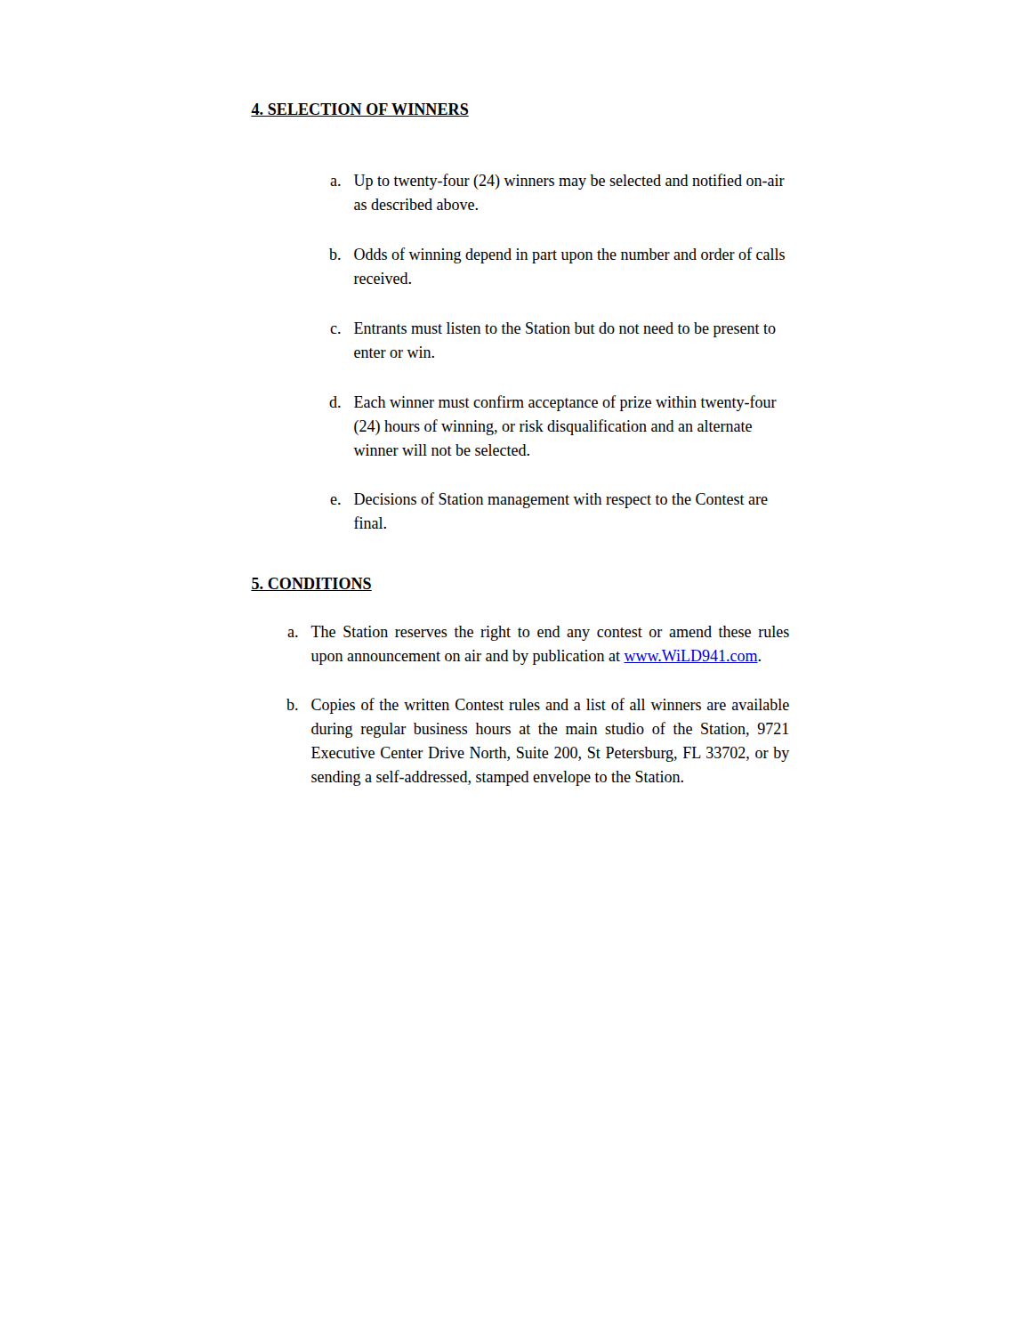4. SELECTION OF WINNERS
Up to twenty-four (24) winners may be selected and notified on-air as described above.
Odds of winning depend in part upon the number and order of calls received.
Entrants must listen to the Station but do not need to be present to enter or win.
Each winner must confirm acceptance of prize within twenty-four (24) hours of winning, or risk disqualification and an alternate winner will not be selected.
Decisions of Station management with respect to the Contest are final.
5. CONDITIONS
The Station reserves the right to end any contest or amend these rules upon announcement on air and by publication at www.WiLD941.com.
Copies of the written Contest rules and a list of all winners are available during regular business hours at the main studio of the Station, 9721 Executive Center Drive North, Suite 200, St Petersburg, FL 33702, or by sending a self-addressed, stamped envelope to the Station.